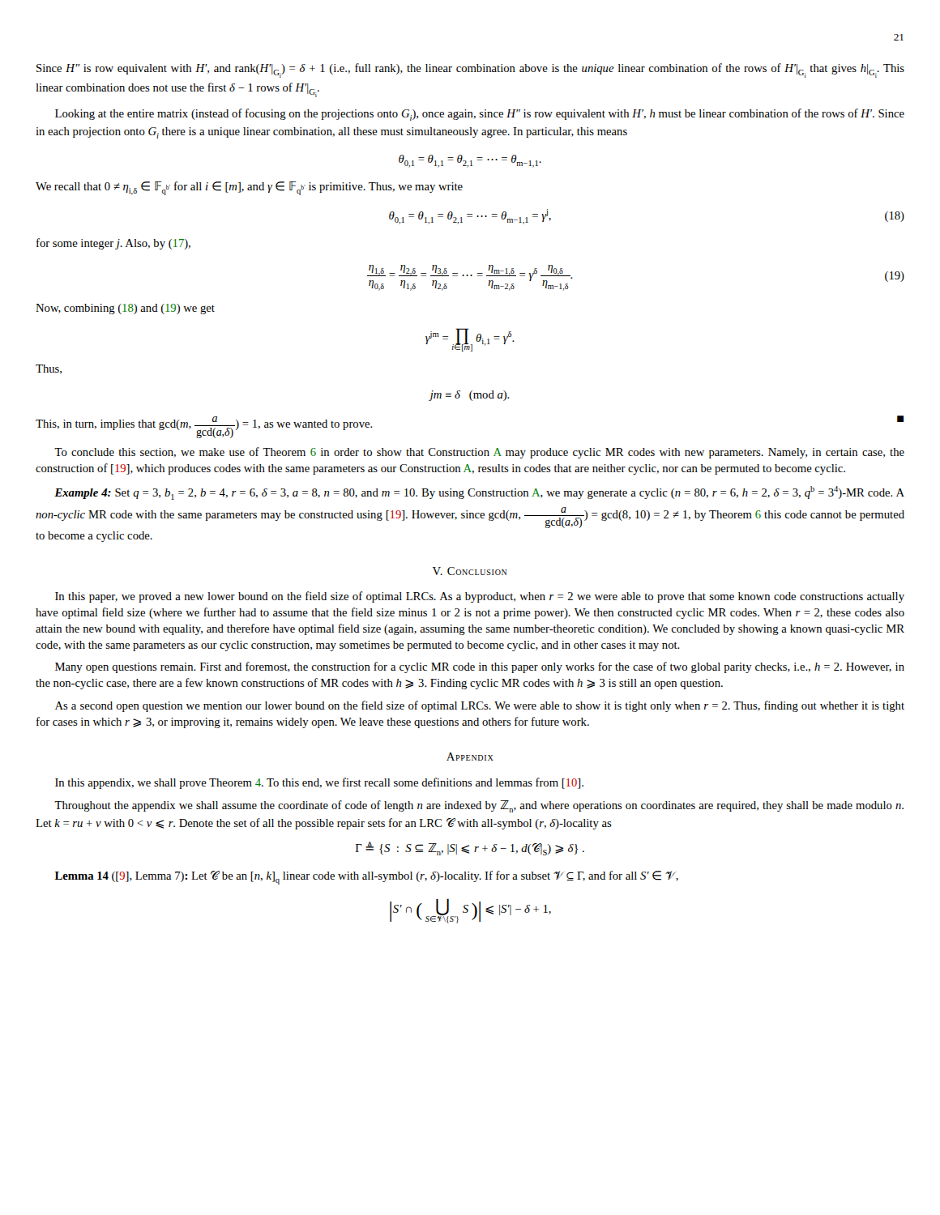21
Since H″ is row equivalent with H′, and rank(H′|Gi) = δ + 1 (i.e., full rank), the linear combination above is the unique linear combination of the rows of H′|Gi that gives h|Gi. This linear combination does not use the first δ − 1 rows of H′|Gi.
Looking at the entire matrix (instead of focusing on the projections onto Gi), once again, since H″ is row equivalent with H′, h must be linear combination of the rows of H′. Since in each projection onto Gi there is a unique linear combination, all these must simultaneously agree. In particular, this means
θ0,1 = θ1,1 = θ2,1 = ⋯ = θm−1,1.
We recall that 0 ≠ ηi,δ ∈ 𝔽qb′ for all i ∈ [m], and γ ∈ 𝔽qb′ is primitive. Thus, we may write
θ0,1 = θ1,1 = θ2,1 = ⋯ = θm−1,1 = γj, (18)
for some integer j. Also, by (17),
η1,δ η0,δ = η2,δ η1,δ = η3,δ η2,δ = ⋯ = ηm−1,δ ηm−2,δ = γδ η0,δ ηm−1,δ. (19)
Now, combining (18) and (19) we get
γjm = ∏i∈[m] θi,1 = γδ.
Thus,
jm ≡ δ (mod a).
This, in turn, implies that gcd(m, agcd(a,δ)) = 1, as we wanted to prove. ■
To conclude this section, we make use of Theorem 6 in order to show that Construction A may produce cyclic MR codes with new parameters. Namely, in certain case, the construction of [19], which produces codes with the same parameters as our Construction A, results in codes that are neither cyclic, nor can be permuted to become cyclic.
Example 4: Set q = 3, b1 = 2, b = 4, r = 6, δ = 3, a = 8, n = 80, and m = 10. By using Construction A, we may generate a cyclic (n = 80, r = 6, h = 2, δ = 3, qb = 34)-MR code. A non-cyclic MR code with the same parameters may be constructed using [19]. However, since gcd(m, agcd(a,δ)) = gcd(8, 10) = 2 ≠ 1, by Theorem 6 this code cannot be permuted to become a cyclic code.
V. Conclusion
In this paper, we proved a new lower bound on the field size of optimal LRCs. As a byproduct, when r = 2 we were able to prove that some known code constructions actually have optimal field size (where we further had to assume that the field size minus 1 or 2 is not a prime power). We then constructed cyclic MR codes. When r = 2, these codes also attain the new bound with equality, and therefore have optimal field size (again, assuming the same number-theoretic condition). We concluded by showing a known quasi-cyclic MR code, with the same parameters as our cyclic construction, may sometimes be permuted to become cyclic, and in other cases it may not.
Many open questions remain. First and foremost, the construction for a cyclic MR code in this paper only works for the case of two global parity checks, i.e., h = 2. However, in the non-cyclic case, there are a few known constructions of MR codes with h ⩾ 3. Finding cyclic MR codes with h ⩾ 3 is still an open question.
As a second open question we mention our lower bound on the field size of optimal LRCs. We were able to show it is tight only when r = 2. Thus, finding out whether it is tight for cases in which r ⩾ 3, or improving it, remains widely open. We leave these questions and others for future work.
Appendix
In this appendix, we shall prove Theorem 4. To this end, we first recall some definitions and lemmas from [10].
Throughout the appendix we shall assume the coordinate of code of length n are indexed by ℤn, and where operations on coordinates are required, they shall be made modulo n. Let k = ru + v with 0 < v ⩽ r. Denote the set of all the possible repair sets for an LRC 𝒞 with all-symbol (r, δ)-locality as
Γ ≜ {S : S ⊆ ℤn, |S| ⩽ r + δ − 1, d(𝒞|S) ⩾ δ} .
Lemma 14 ([9], Lemma 7): Let 𝒞 be an [n, k]q linear code with all-symbol (r, δ)-locality. If for a subset 𝒱 ⊆ Γ, and for all S′ ∈ 𝒱,
|S′ ∩ ( ⋃S∈𝒱\{S′} S )| ⩽ |S′| − δ + 1,